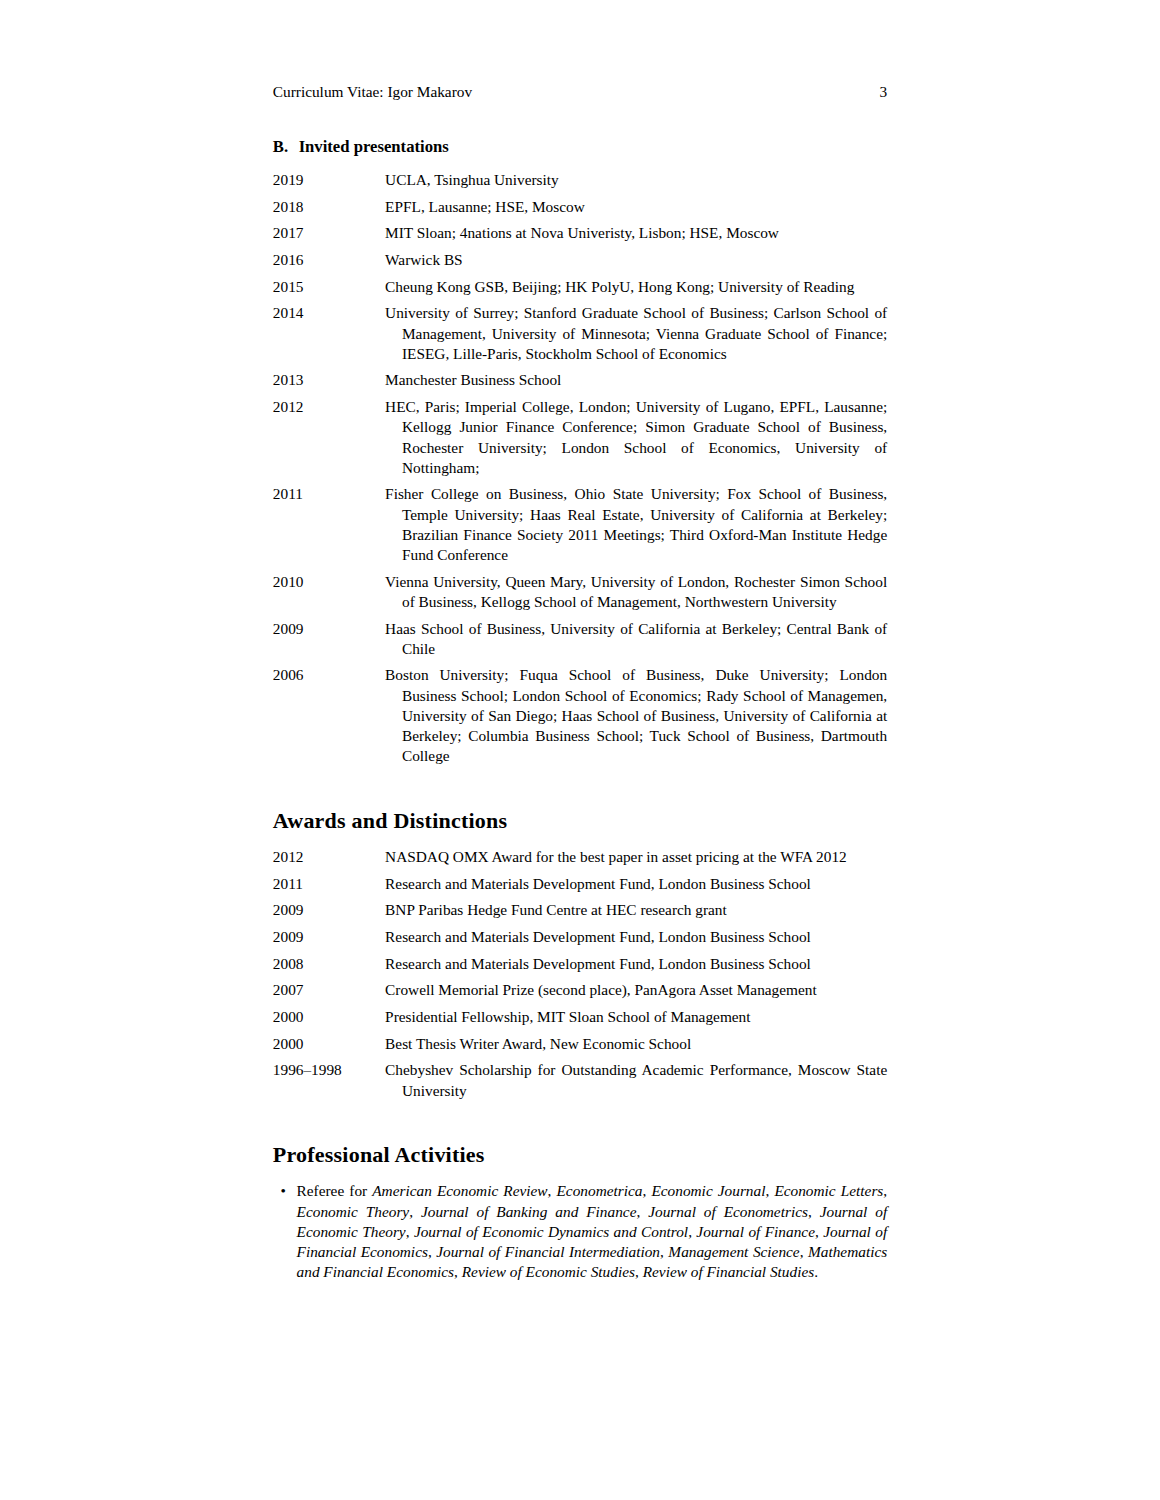Curriculum Vitae: Igor Makarov 3
B. Invited presentations
| 2019 | UCLA, Tsinghua University |
| 2018 | EPFL, Lausanne; HSE, Moscow |
| 2017 | MIT Sloan; 4nations at Nova Univeristy, Lisbon; HSE, Moscow |
| 2016 | Warwick BS |
| 2015 | Cheung Kong GSB, Beijing; HK PolyU, Hong Kong; University of Reading |
| 2014 | University of Surrey; Stanford Graduate School of Business; Carlson School of Management, University of Minnesota; Vienna Graduate School of Finance; IESEG, Lille-Paris, Stockholm School of Economics |
| 2013 | Manchester Business School |
| 2012 | HEC, Paris; Imperial College, London; University of Lugano, EPFL, Lausanne; Kellogg Junior Finance Conference; Simon Graduate School of Business, Rochester University; London School of Economics, University of Nottingham; |
| 2011 | Fisher College on Business, Ohio State University; Fox School of Business, Temple University; Haas Real Estate, University of California at Berkeley; Brazilian Finance Society 2011 Meetings; Third Oxford-Man Institute Hedge Fund Conference |
| 2010 | Vienna University, Queen Mary, University of London, Rochester Simon School of Business, Kellogg School of Management, Northwestern University |
| 2009 | Haas School of Business, University of California at Berkeley; Central Bank of Chile |
| 2006 | Boston University; Fuqua School of Business, Duke University; London Business School; London School of Economics; Rady School of Managemen, University of San Diego; Haas School of Business, University of California at Berkeley; Columbia Business School; Tuck School of Business, Dartmouth College |
Awards and Distinctions
| 2012 | NASDAQ OMX Award for the best paper in asset pricing at the WFA 2012 |
| 2011 | Research and Materials Development Fund, London Business School |
| 2009 | BNP Paribas Hedge Fund Centre at HEC research grant |
| 2009 | Research and Materials Development Fund, London Business School |
| 2008 | Research and Materials Development Fund, London Business School |
| 2007 | Crowell Memorial Prize (second place), PanAgora Asset Management |
| 2000 | Presidential Fellowship, MIT Sloan School of Management |
| 2000 | Best Thesis Writer Award, New Economic School |
| 1996–1998 | Chebyshev Scholarship for Outstanding Academic Performance, Moscow State University |
Professional Activities
Referee for American Economic Review, Econometrica, Economic Journal, Economic Letters, Economic Theory, Journal of Banking and Finance, Journal of Econometrics, Journal of Economic Theory, Journal of Economic Dynamics and Control, Journal of Finance, Journal of Financial Economics, Journal of Financial Intermediation, Management Science, Mathematics and Financial Economics, Review of Economic Studies, Review of Financial Studies.